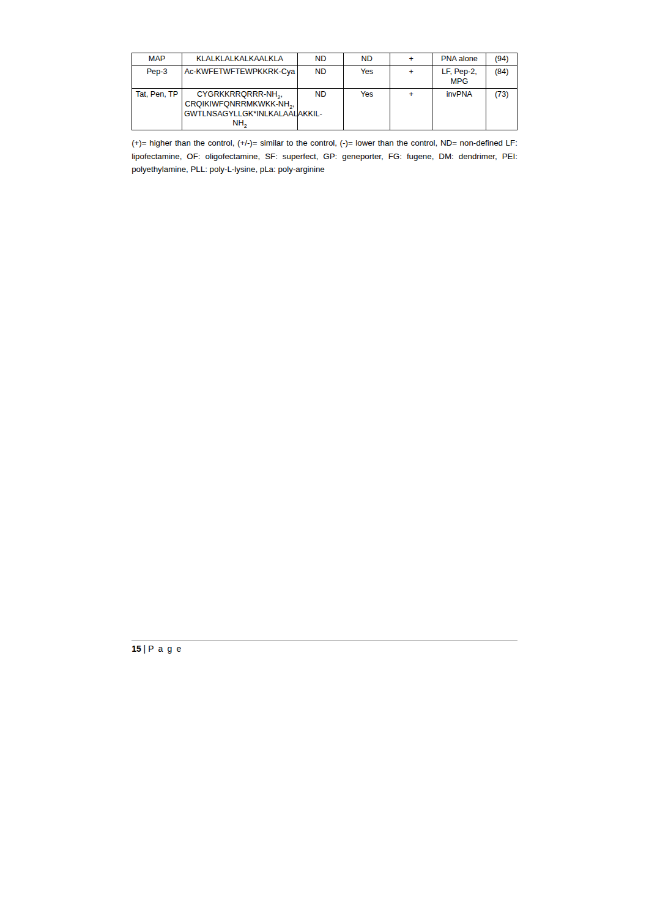| MAP | KLALKLALKALKAALKLA | ND | ND | + | PNA alone | (94) |
| Pep-3 | Ac-KWFETWFTEWPKKRK-Cya | ND | Yes | + | LF, Pep-2, MPG | (84) |
| Tat, Pen, TP | CYGRKKRRQRRR-NH 2 , CRQIKIWFQNRRMKWKK-NH 2 , GWTLNSAGYLLGK*INLKALAALAKKIL-NH 2 | ND | Yes | + | invPNA | (73) |
(+)= higher than the control, (+/-)= similar to the control, (-)= lower than the control, ND= non-defined LF: lipofectamine, OF: oligofectamine, SF: superfect, GP: geneporter, FG: fugene, DM: dendrimer, PEI: polyethylamine, PLL: poly-L-lysine, pLa: poly-arginine
15 | P a g e